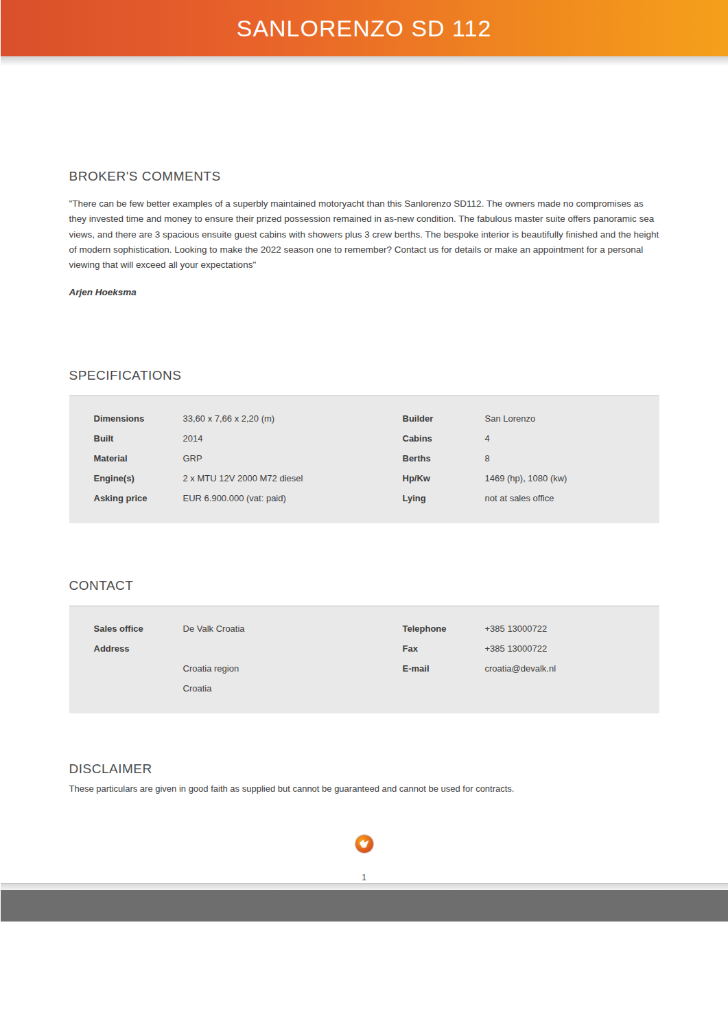SANLORENZO SD 112
BROKER'S COMMENTS
"There can be few better examples of a superbly maintained motoryacht than this Sanlorenzo SD112. The owners made no compromises as they invested time and money to ensure their prized possession remained in as-new condition. The fabulous master suite offers panoramic sea views, and there are 3 spacious ensuite guest cabins with showers plus 3 crew berths. The bespoke interior is beautifully finished and the height of modern sophistication. Looking to make the 2022 season one to remember? Contact us for details or make an appointment for a personal viewing that will exceed all your expectations"
Arjen Hoeksma
SPECIFICATIONS
| Dimensions | 33,60 x 7,66 x 2,20 (m) | Builder | San Lorenzo |
| Built | 2014 | Cabins | 4 |
| Material | GRP | Berths | 8 |
| Engine(s) | 2 x MTU 12V 2000 M72 diesel | Hp/Kw | 1469 (hp), 1080 (kw) |
| Asking price | EUR 6.900.000 (vat: paid) | Lying | not at sales office |
CONTACT
| Sales office | De Valk Croatia | Telephone | +385 13000722 |
| Address | | Fax | +385 13000722 |
| | Croatia region | E-mail | croatia@devalk.nl |
| | Croatia | | |
DISCLAIMER
These particulars are given in good faith as supplied but cannot be guaranteed and cannot be used for contracts.
1